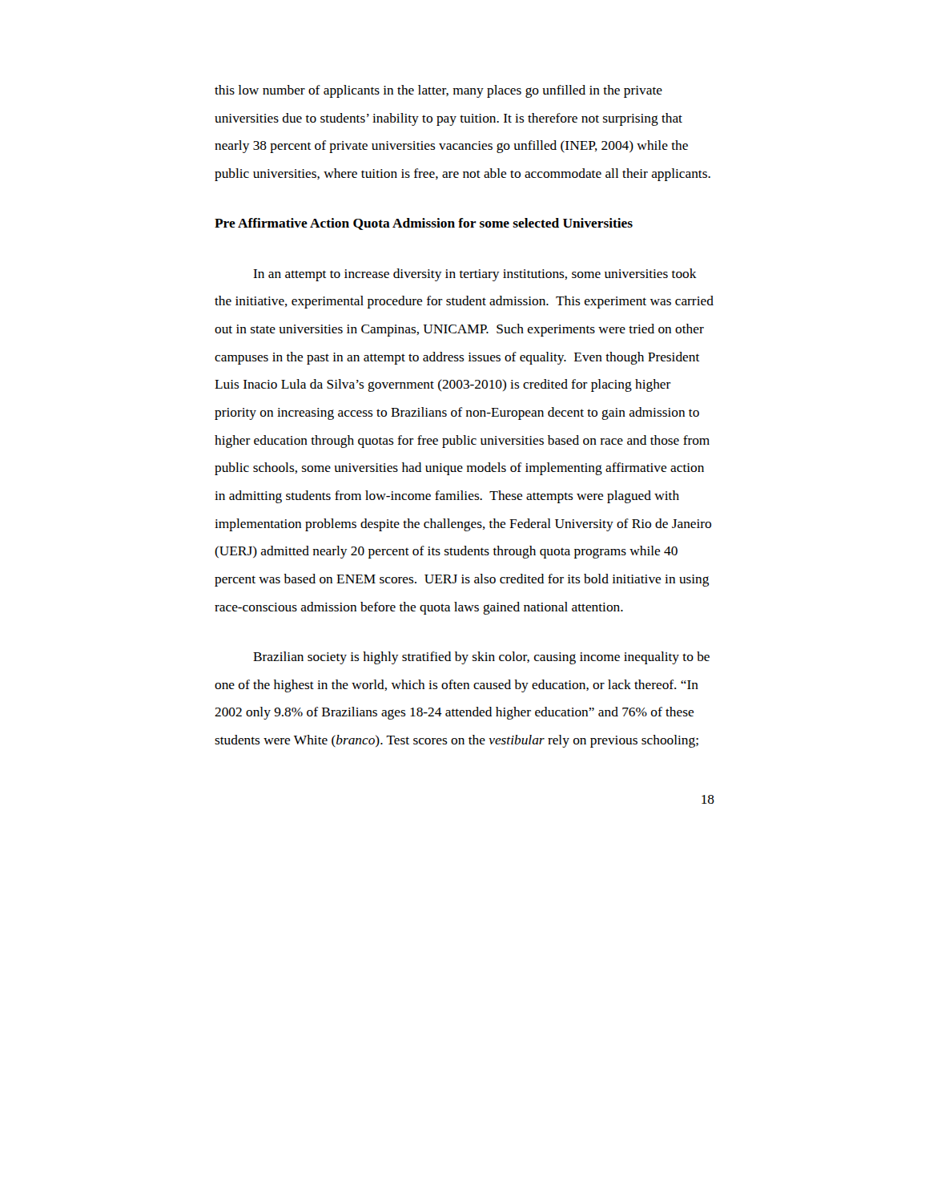this low number of applicants in the latter, many places go unfilled in the private universities due to students’ inability to pay tuition. It is therefore not surprising that nearly 38 percent of private universities vacancies go unfilled (INEP, 2004) while the public universities, where tuition is free, are not able to accommodate all their applicants.
Pre Affirmative Action Quota Admission for some selected Universities
In an attempt to increase diversity in tertiary institutions, some universities took the initiative, experimental procedure for student admission. This experiment was carried out in state universities in Campinas, UNICAMP. Such experiments were tried on other campuses in the past in an attempt to address issues of equality. Even though President Luis Inacio Lula da Silva’s government (2003-2010) is credited for placing higher priority on increasing access to Brazilians of non-European decent to gain admission to higher education through quotas for free public universities based on race and those from public schools, some universities had unique models of implementing affirmative action in admitting students from low-income families. These attempts were plagued with implementation problems despite the challenges, the Federal University of Rio de Janeiro (UERJ) admitted nearly 20 percent of its students through quota programs while 40 percent was based on ENEM scores. UERJ is also credited for its bold initiative in using race-conscious admission before the quota laws gained national attention.
Brazilian society is highly stratified by skin color, causing income inequality to be one of the highest in the world, which is often caused by education, or lack thereof. “In 2002 only 9.8% of Brazilians ages 18-24 attended higher education” and 76% of these students were White (branco). Test scores on the vestibular rely on previous schooling;
18